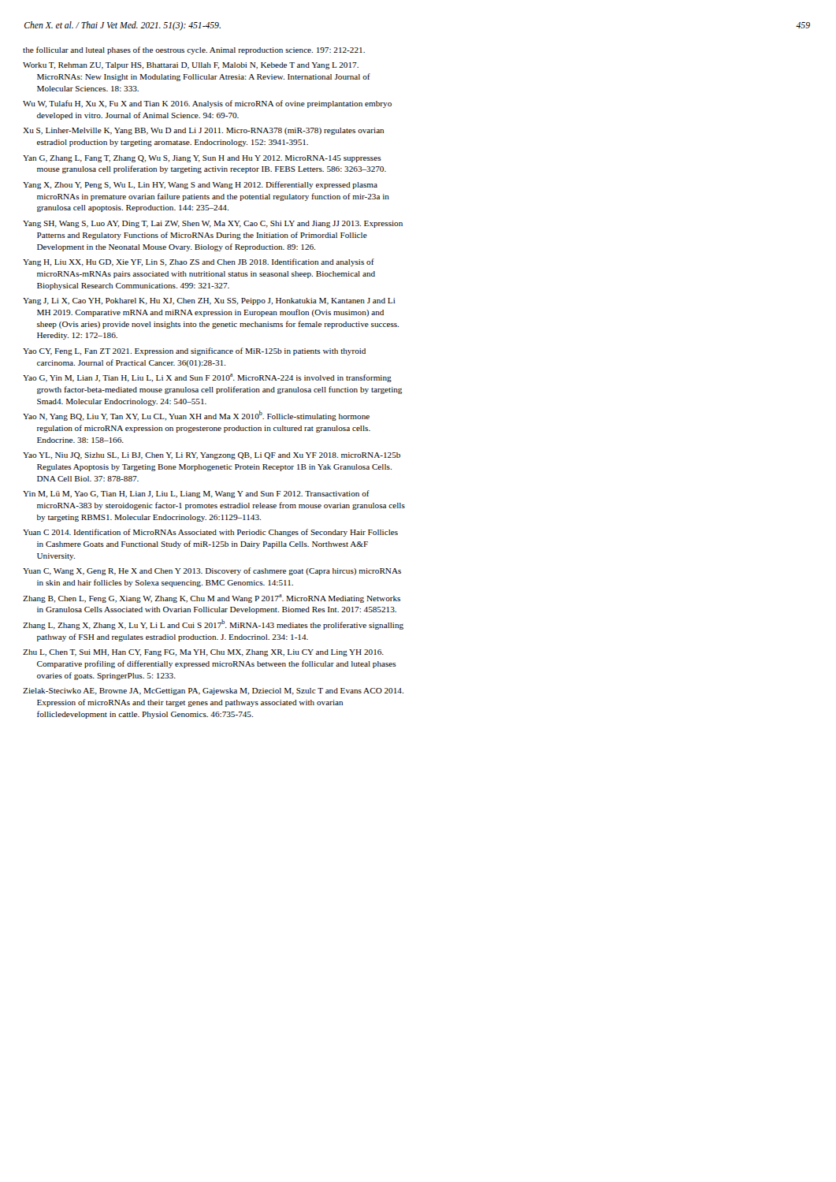Chen X. et al. / Thai J Vet Med. 2021. 51(3): 451-459. 459
the follicular and luteal phases of the oestrous cycle. Animal reproduction science. 197: 212-221.
Worku T, Rehman ZU, Talpur HS, Bhattarai D, Ullah F, Malobi N, Kebede T and Yang L 2017. MicroRNAs: New Insight in Modulating Follicular Atresia: A Review. International Journal of Molecular Sciences. 18: 333.
Wu W, Tulafu H, Xu X, Fu X and Tian K 2016. Analysis of microRNA of ovine preimplantation embryo developed in vitro. Journal of Animal Science. 94: 69-70.
Xu S, Linher-Melville K, Yang BB, Wu D and Li J 2011. Micro-RNA378 (miR-378) regulates ovarian estradiol production by targeting aromatase. Endocrinology. 152: 3941-3951.
Yan G, Zhang L, Fang T, Zhang Q, Wu S, Jiang Y, Sun H and Hu Y 2012. MicroRNA-145 suppresses mouse granulosa cell proliferation by targeting activin receptor IB. FEBS Letters. 586: 3263–3270.
Yang X, Zhou Y, Peng S, Wu L, Lin HY, Wang S and Wang H 2012. Differentially expressed plasma microRNAs in premature ovarian failure patients and the potential regulatory function of mir-23a in granulosa cell apoptosis. Reproduction. 144: 235–244.
Yang SH, Wang S, Luo AY, Ding T, Lai ZW, Shen W, Ma XY, Cao C, Shi LY and Jiang JJ 2013. Expression Patterns and Regulatory Functions of MicroRNAs During the Initiation of Primordial Follicle Development in the Neonatal Mouse Ovary. Biology of Reproduction. 89: 126.
Yang H, Liu XX, Hu GD, Xie YF, Lin S, Zhao ZS and Chen JB 2018. Identification and analysis of microRNAs-mRNAs pairs associated with nutritional status in seasonal sheep. Biochemical and Biophysical Research Communications. 499: 321-327.
Yang J, Li X, Cao YH, Pokharel K, Hu XJ, Chen ZH, Xu SS, Peippo J, Honkatukia M, Kantanen J and Li MH 2019. Comparative mRNA and miRNA expression in European mouflon (Ovis musimon) and sheep (Ovis aries) provide novel insights into the genetic mechanisms for female reproductive success. Heredity. 12: 172–186.
Yao CY, Feng L, Fan ZT 2021. Expression and significance of MiR-125b in patients with thyroid carcinoma. Journal of Practical Cancer. 36(01):28-31.
Yao G, Yin M, Lian J, Tian H, Liu L, Li X and Sun F 2010a. MicroRNA-224 is involved in transforming growth factor-beta-mediated mouse granulosa cell proliferation and granulosa cell function by targeting Smad4. Molecular Endocrinology. 24: 540–551.
Yao N, Yang BQ, Liu Y, Tan XY, Lu CL, Yuan XH and Ma X 2010b. Follicle-stimulating hormone regulation of microRNA expression on progesterone production in cultured rat granulosa cells. Endocrine. 38: 158–166.
Yao YL, Niu JQ, Sizhu SL, Li BJ, Chen Y, Li RY, Yangzong QB, Li QF and Xu YF 2018. microRNA-125b Regulates Apoptosis by Targeting Bone Morphogenetic Protein Receptor 1B in Yak Granulosa Cells. DNA Cell Biol. 37: 878-887.
Yin M, Lü M, Yao G, Tian H, Lian J, Liu L, Liang M, Wang Y and Sun F 2012. Transactivation of microRNA-383 by steroidogenic factor-1 promotes estradiol release from mouse ovarian granulosa cells by targeting RBMS1. Molecular Endocrinology. 26:1129–1143.
Yuan C 2014. Identification of MicroRNAs Associated with Periodic Changes of Secondary Hair Follicles in Cashmere Goats and Functional Study of miR-125b in Dairy Papilla Cells. Northwest A&F University.
Yuan C, Wang X, Geng R, He X and Chen Y 2013. Discovery of cashmere goat (Capra hircus) microRNAs in skin and hair follicles by Solexa sequencing. BMC Genomics. 14:511.
Zhang B, Chen L, Feng G, Xiang W, Zhang K, Chu M and Wang P 2017a. MicroRNA Mediating Networks in Granulosa Cells Associated with Ovarian Follicular Development. Biomed Res Int. 2017: 4585213.
Zhang L, Zhang X, Zhang X, Lu Y, Li L and Cui S 2017b. MiRNA-143 mediates the proliferative signalling pathway of FSH and regulates estradiol production. J. Endocrinol. 234: 1-14.
Zhu L, Chen T, Sui MH, Han CY, Fang FG, Ma YH, Chu MX, Zhang XR, Liu CY and Ling YH 2016. Comparative profiling of differentially expressed microRNAs between the follicular and luteal phases ovaries of goats. SpringerPlus. 5: 1233.
Zielak-Steciwko AE, Browne JA, McGettigan PA, Gajewska M, Dzieciol M, Szulc T and Evans ACO 2014. Expression of microRNAs and their target genes and pathways associated with ovarian follicledevelopment in cattle. Physiol Genomics. 46:735-745.